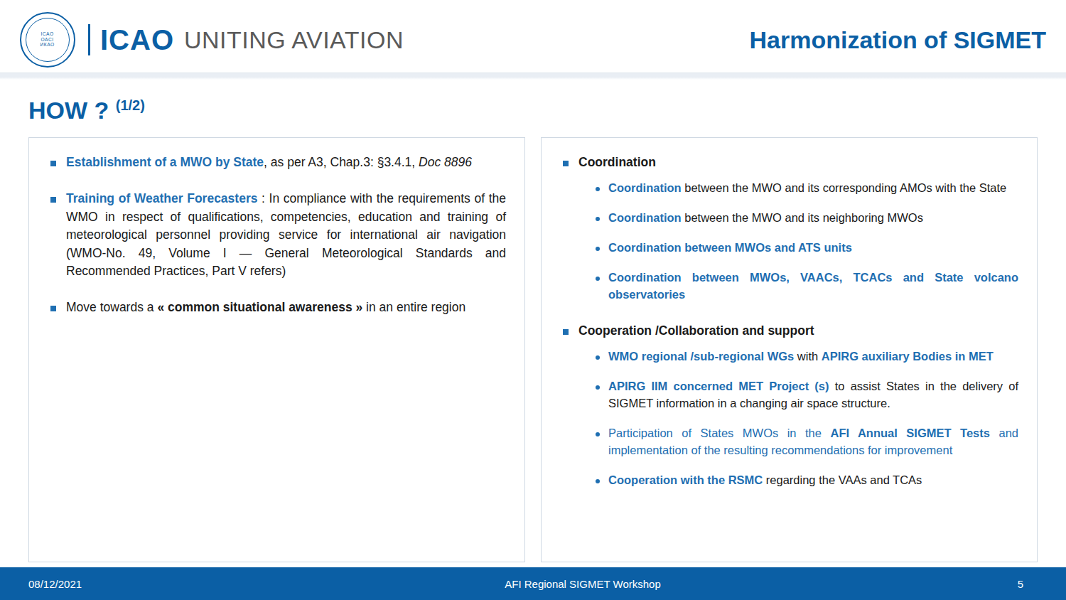ICAO
OACI
ИКАО
ICAO UNITING AVIATION
Harmonization of SIGMET
HOW ? (1/2)
Establishment of a MWO by State, as per A3, Chap.3: §3.4.1, Doc 8896
Training of Weather Forecasters : In compliance with the requirements of the WMO in respect of qualifications, competencies, education and training of meteorological personnel providing service for international air navigation (WMO-No. 49, Volume I — General Meteorological Standards and Recommended Practices, Part V refers)
Move towards a « common situational awareness » in an entire region
Coordination
Coordination between the MWO and its corresponding AMOs with the State
Coordination between the MWO and its neighboring MWOs
Coordination between MWOs and ATS units
Coordination between MWOs, VAACs, TCACs and State volcano observatories
Cooperation /Collaboration and support
WMO regional /sub-regional WGs with APIRG auxiliary Bodies in MET
APIRG IIM concerned MET Project (s) to assist States in the delivery of SIGMET information in a changing air space structure.
Participation of States MWOs in the AFI Annual SIGMET Tests and implementation of the resulting recommendations for improvement
Cooperation with the RSMC regarding the VAAs and TCAs
08/12/2021
AFI Regional SIGMET Workshop
5